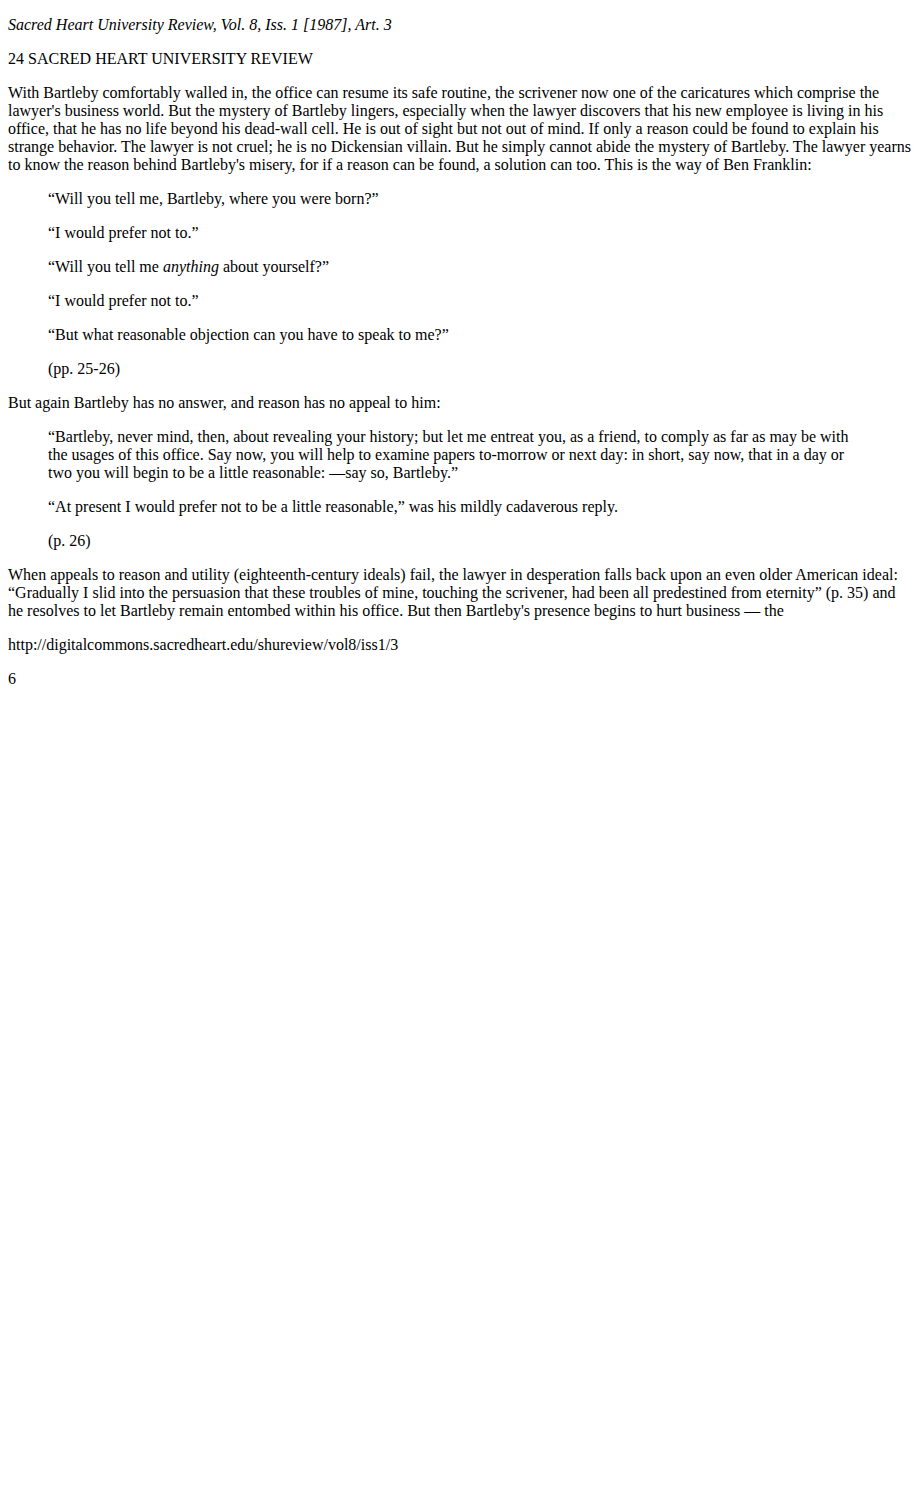Sacred Heart University Review, Vol. 8, Iss. 1 [1987], Art. 3
24 SACRED HEART UNIVERSITY REVIEW
With Bartleby comfortably walled in, the office can resume its safe routine, the scrivener now one of the caricatures which comprise the lawyer's business world. But the mystery of Bartleby lingers, especially when the lawyer discovers that his new employee is living in his office, that he has no life beyond his dead-wall cell. He is out of sight but not out of mind. If only a reason could be found to explain his strange behavior. The lawyer is not cruel; he is no Dickensian villain. But he simply cannot abide the mystery of Bartleby. The lawyer yearns to know the reason behind Bartleby's misery, for if a reason can be found, a solution can too. This is the way of Ben Franklin:
“Will you tell me, Bartleby, where you were born?”
“I would prefer not to.”
“Will you tell me anything about yourself?”
“I would prefer not to.”
“But what reasonable objection can you have to speak to me?”
(pp. 25-26)
But again Bartleby has no answer, and reason has no appeal to him:
“Bartleby, never mind, then, about revealing your history; but let me entreat you, as a friend, to comply as far as may be with the usages of this office. Say now, you will help to examine papers to-morrow or next day: in short, say now, that in a day or two you will begin to be a little reasonable: —say so, Bartleby.”
“At present I would prefer not to be a little reasonable,” was his mildly cadaverous reply.
(p. 26)
When appeals to reason and utility (eighteenth-century ideals) fail, the lawyer in desperation falls back upon an even older American ideal: “Gradually I slid into the persuasion that these troubles of mine, touching the scrivener, had been all predestined from eternity” (p. 35) and he resolves to let Bartleby remain entombed within his office. But then Bartleby's presence begins to hurt business — the
http://digitalcommons.sacredheart.edu/shureview/vol8/iss1/3
6